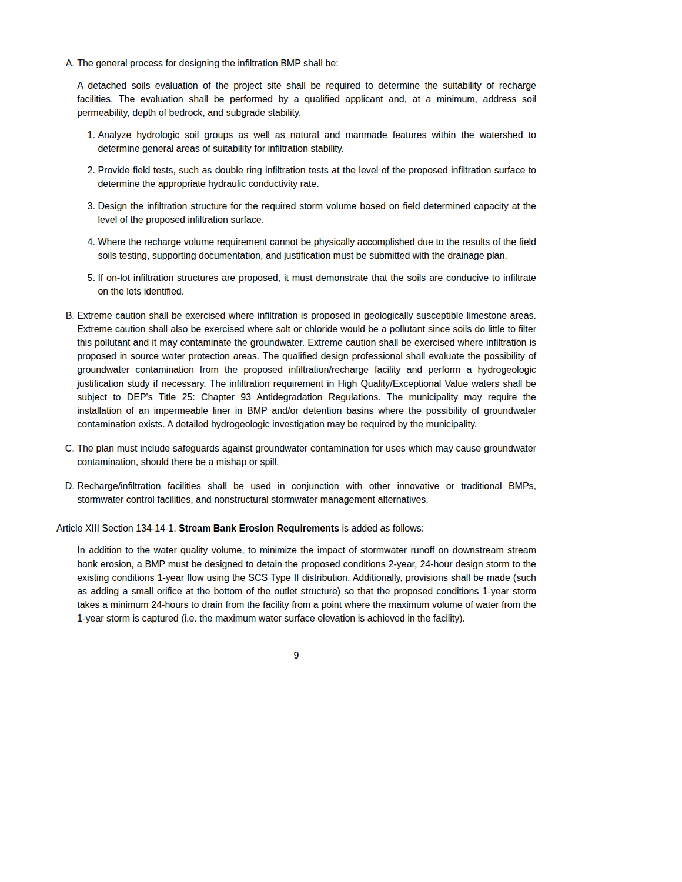The general process for designing the infiltration BMP shall be:
A detached soils evaluation of the project site shall be required to determine the suitability of recharge facilities. The evaluation shall be performed by a qualified applicant and, at a minimum, address soil permeability, depth of bedrock, and subgrade stability.
Analyze hydrologic soil groups as well as natural and manmade features within the watershed to determine general areas of suitability for infiltration stability.
Provide field tests, such as double ring infiltration tests at the level of the proposed infiltration surface to determine the appropriate hydraulic conductivity rate.
Design the infiltration structure for the required storm volume based on field determined capacity at the level of the proposed infiltration surface.
Where the recharge volume requirement cannot be physically accomplished due to the results of the field soils testing, supporting documentation, and justification must be submitted with the drainage plan.
If on-lot infiltration structures are proposed, it must demonstrate that the soils are conducive to infiltrate on the lots identified.
Extreme caution shall be exercised where infiltration is proposed in geologically susceptible limestone areas. Extreme caution shall also be exercised where salt or chloride would be a pollutant since soils do little to filter this pollutant and it may contaminate the groundwater. Extreme caution shall be exercised where infiltration is proposed in source water protection areas. The qualified design professional shall evaluate the possibility of groundwater contamination from the proposed infiltration/recharge facility and perform a hydrogeologic justification study if necessary. The infiltration requirement in High Quality/Exceptional Value waters shall be subject to DEP's Title 25: Chapter 93 Antidegradation Regulations. The municipality may require the installation of an impermeable liner in BMP and/or detention basins where the possibility of groundwater contamination exists. A detailed hydrogeologic investigation may be required by the municipality.
The plan must include safeguards against groundwater contamination for uses which may cause groundwater contamination, should there be a mishap or spill.
Recharge/infiltration facilities shall be used in conjunction with other innovative or traditional BMPs, stormwater control facilities, and nonstructural stormwater management alternatives.
Article XIII Section 134-14-1. Stream Bank Erosion Requirements is added as follows:
In addition to the water quality volume, to minimize the impact of stormwater runoff on downstream stream bank erosion, a BMP must be designed to detain the proposed conditions 2-year, 24-hour design storm to the existing conditions 1-year flow using the SCS Type II distribution. Additionally, provisions shall be made (such as adding a small orifice at the bottom of the outlet structure) so that the proposed conditions 1-year storm takes a minimum 24-hours to drain from the facility from a point where the maximum volume of water from the 1-year storm is captured (i.e. the maximum water surface elevation is achieved in the facility).
9